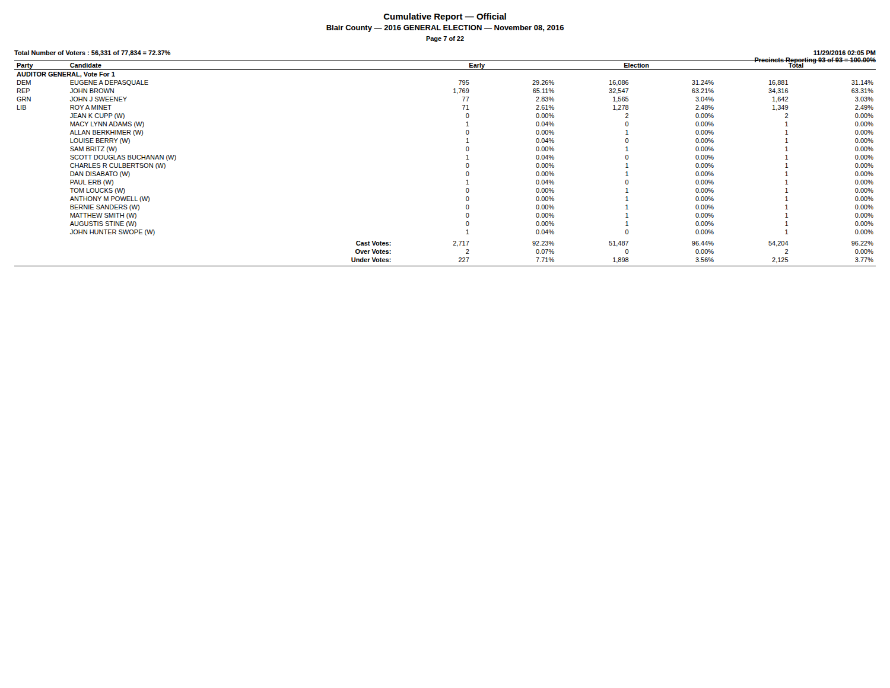Cumulative Report — Official
Blair County — 2016 GENERAL ELECTION — November 08, 2016
Page 7 of 22
Total Number of Voters : 56,331 of 77,834 = 72.37% 11/29/2016 02:05 PM
Precincts Reporting 93 of 93 = 100.00%
| Party | Candidate | Early | Election | Total |
| --- | --- | --- | --- | --- |
| AUDITOR GENERAL, Vote For 1 |
| DEM | EUGENE A DEPASQUALE | 795 | 29.26% | 16,086 | 31.24% | 16,881 | 31.14% |
| REP | JOHN BROWN | 1,769 | 65.11% | 32,547 | 63.21% | 34,316 | 63.31% |
| GRN | JOHN J SWEENEY | 77 | 2.83% | 1,565 | 3.04% | 1,642 | 3.03% |
| LIB | ROY A MINET | 71 | 2.61% | 1,278 | 2.48% | 1,349 | 2.49% |
| | JEAN K CUPP (W) | 0 | 0.00% | 2 | 0.00% | 2 | 0.00% |
| | MACY LYNN ADAMS (W) | 1 | 0.04% | 0 | 0.00% | 1 | 0.00% |
| | ALLAN BERKHIMER (W) | 0 | 0.00% | 1 | 0.00% | 1 | 0.00% |
| | LOUISE BERRY (W) | 1 | 0.04% | 0 | 0.00% | 1 | 0.00% |
| | SAM BRITZ (W) | 0 | 0.00% | 1 | 0.00% | 1 | 0.00% |
| | SCOTT DOUGLAS BUCHANAN (W) | 1 | 0.04% | 0 | 0.00% | 1 | 0.00% |
| | CHARLES R CULBERTSON (W) | 0 | 0.00% | 1 | 0.00% | 1 | 0.00% |
| | DAN DISABATO (W) | 0 | 0.00% | 1 | 0.00% | 1 | 0.00% |
| | PAUL ERB (W) | 1 | 0.04% | 0 | 0.00% | 1 | 0.00% |
| | TOM LOUCKS (W) | 0 | 0.00% | 1 | 0.00% | 1 | 0.00% |
| | ANTHONY M POWELL (W) | 0 | 0.00% | 1 | 0.00% | 1 | 0.00% |
| | BERNIE SANDERS (W) | 0 | 0.00% | 1 | 0.00% | 1 | 0.00% |
| | MATTHEW SMITH (W) | 0 | 0.00% | 1 | 0.00% | 1 | 0.00% |
| | AUGUSTIS STINE (W) | 0 | 0.00% | 1 | 0.00% | 1 | 0.00% |
| | JOHN HUNTER SWOPE (W) | 1 | 0.04% | 0 | 0.00% | 1 | 0.00% |
| | Cast Votes: | 2,717 | 92.23% | 51,487 | 96.44% | 54,204 | 96.22% |
| | Over Votes: | 2 | 0.07% | 0 | 0.00% | 2 | 0.00% |
| | Under Votes: | 227 | 7.71% | 1,898 | 3.56% | 2,125 | 3.77% |